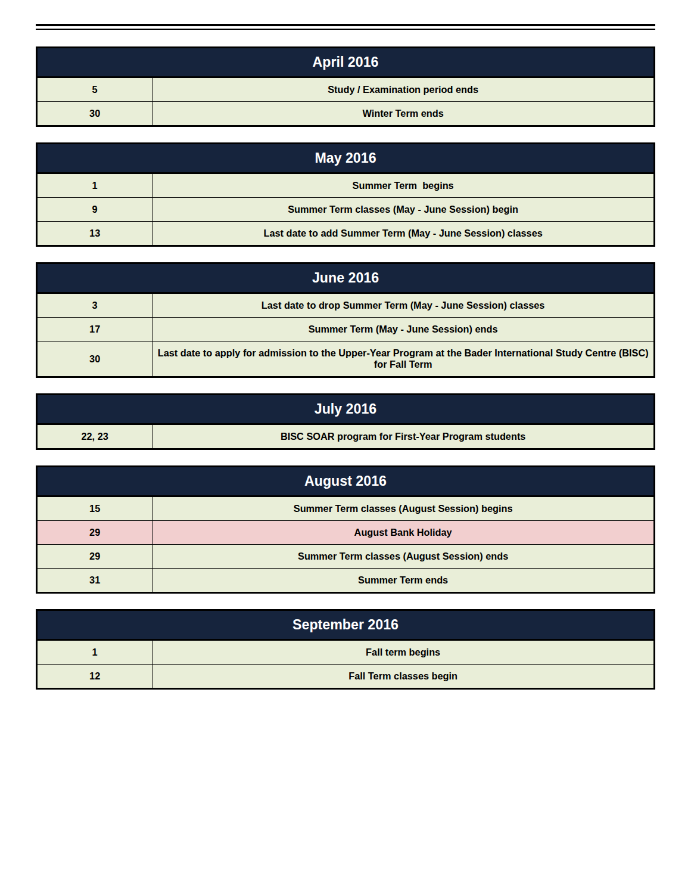April 2016
| 5 | Study / Examination period ends |
| 30 | Winter Term ends |
May 2016
| 1 | Summer Term begins |
| 9 | Summer Term classes (May - June Session) begin |
| 13 | Last date to add Summer Term (May - June Session) classes |
June 2016
| 3 | Last date to drop Summer Term (May - June Session) classes |
| 17 | Summer Term (May - June Session) ends |
| 30 | Last date to apply for admission to the Upper-Year Program at the Bader International Study Centre (BISC) for Fall Term |
July 2016
| 22, 23 | BISC SOAR program for First-Year Program students |
August 2016
| 15 | Summer Term classes (August Session) begins |
| 29 | August Bank Holiday |
| 29 | Summer Term classes (August Session) ends |
| 31 | Summer Term ends |
September 2016
| 1 | Fall term begins |
| 12 | Fall Term classes begin |